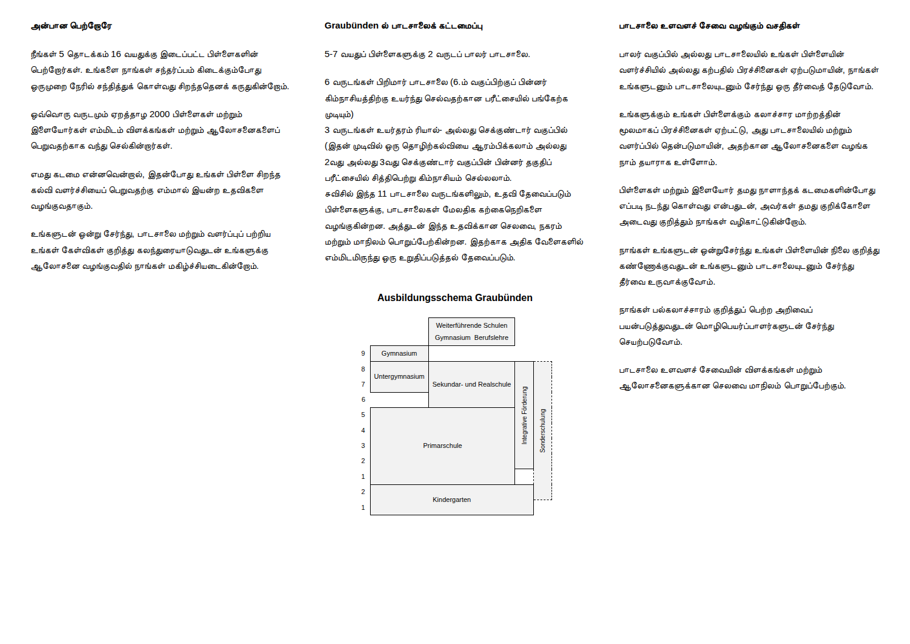அன்பான பெற்றோரே
நீங்கள் 5 தொடக்கம் 16 வயதுக்கு இடைப்பட்ட பிள்ளைகளின் பெற்றோர்கள். உங்களை நாங்கள் சந்தர்ப்பம் கிடைக்கும்போது ஒருமுறை நேரில் சந்தித்துக் கொள்வது சிறந்ததெனக் கருதுகின்றோம்.
ஒவ்வொரு வருடமும் ஏறத்தாழ 2000 பிள்ளைகள் மற்றும் இளையோர்கள் எம்மிடம் விளக்கங்கள் மற்றும் ஆலோசனைகளைப் பெறுவதற்காக வந்து செல்கின்றார்கள்.
எமது கடமை என்னவென்றால், இதன்போது உங்கள் பிள்ளை சிறந்த கல்வி வளர்ச்சியைப் பெறுவதற்கு எம்மால் இயன்ற உதவிகளை வழங்குவதாகும்.
உங்களுடன் ஒன்று சேர்ந்து, பாடசாலை மற்றும் வளர்ப்புப் பற்றிய உங்கள் கேள்விகள் குறித்து கலந்துரையாடுவதுடன் உங்களுக்கு ஆலோசனை வழங்குவதில் நாங்கள் மகிழ்ச்சியடைகின்றோம்.
Graubünden ல் பாடசாலைக் கட்டமைப்பு
5-7 வயதுப் பிள்ளைகளுக்கு 2 வருடப் பாலர் பாடசாலை.
6 வருடங்கள் பிறிமார் பாடசாலை (6.ம் வகுப்பிற்குப் பின்னர் கிம்நாசியத்திற்கு உயர்ந்து செல்வதற்கான பரீட்சையில் பங்கேற்க முடியும்)
3 வருடங்கள் உயர்தரம் ரியால்- அல்லது செக்குண்டார் வகுப்பில் (இதன் முடிவில் ஒரு தொழிற்கல்வியை ஆரம்பிக்கலாம் அல்லது 2வது அல்லது 3வது செக்குண்டார் வகுப்பின் பின்னர் தகுதிப் பரீட்சையில் சித்திபெற்று கிம்நாசியம் செல்லலாம்.
சுவிசில் இந்த 11 பாடசாலை வருடங்களிலும், உதவி தேவைப்படும் பிள்ளைகளுக்கு, பாடசாலைகள் மேலதிக கற்கைநெறிகளை வழங்குகின்றன. அத்துடன் இந்த உதவிக்கான செலவை, நகரம் மற்றும் மாநிலம் பொறுப்பேற்கின்றன. இதற்காக அதிக வேளைகளில் எம்மிடமிருந்து ஒரு உறுதிப்படுத்தல் தேவைப்படும்.
Ausbildungsschema Graubünden
| | | Weiterführende Schulen Gymnasium Berufslehre | | |
| 9 | Gymnasium | | | | |
| 8 | Untergymnasium | Sekundar- und Realschule | Integrative Förderung | Sonderschulung |
| 7 |
| 6 | |
| 5 | Primarschule |
| 4 |
| 3 |
| 2 |
| 1 | |
| 2 | Kindergarten | |
| 1 | |
பாடசாலை உளவளச் சேவை வழங்கும் வசதிகள்
பாலர் வகுப்பில் அல்லது பாடசாலையில் உங்கள் பிள்ளையின் வளர்ச்சியில் அல்லது கற்பதில் பிரச்சினைகள் ஏற்படுமாயின், நாங்கள் உங்களுடனும் பாடசாலையுடனும் சேர்ந்து ஒரு தீர்வைத் தேடுவோம்.
உங்களுக்கும் உங்கள் பிள்ளைக்கும் கலாச்சார மாற்றத்தின் மூலமாகப் பிரச்சினைகள் ஏற்பட்டு, அது பாடசாலையில் மற்றும் வளர்ப்பில் தென்படுமாயின், அதற்கான ஆலோசனைகளை வழங்க நாம் தயாராக உள்ளோம்.
பிள்ளைகள் மற்றும் இளையோர் தமது நாளாந்தக் கடமைகளின்போது எப்படி நடந்து கொள்வது என்பதுடன், அவர்கள் தமது குறிக்கோளை அடைவது குறித்தும் நாங்கள் வழிகாட்டுகின்றோம்.
நாங்கள் உங்களுடன் ஒன்றுசேர்ந்து உங்கள் பிள்ளையின் நிலை குறித்து கண்ணோக்குவதுடன் உங்களுடனும் பாடசாலையுடனும் சேர்ந்து தீர்வை உருவாக்குவோம்.
நாங்கள் பல்கலாச்சாரம் குறித்துப் பெற்ற அறிவைப் பயன்படுத்துவதுடன் மொழிபெயர்ப்பாளர்களுடன் சேர்ந்து செயற்படுவோம்.
பாடசாலை உளவளச் சேவையின் விளக்கங்கள் மற்றும் ஆலோசனைகளுக்கான செலவை மாநிலம் பொறுப்பேற்கும்.